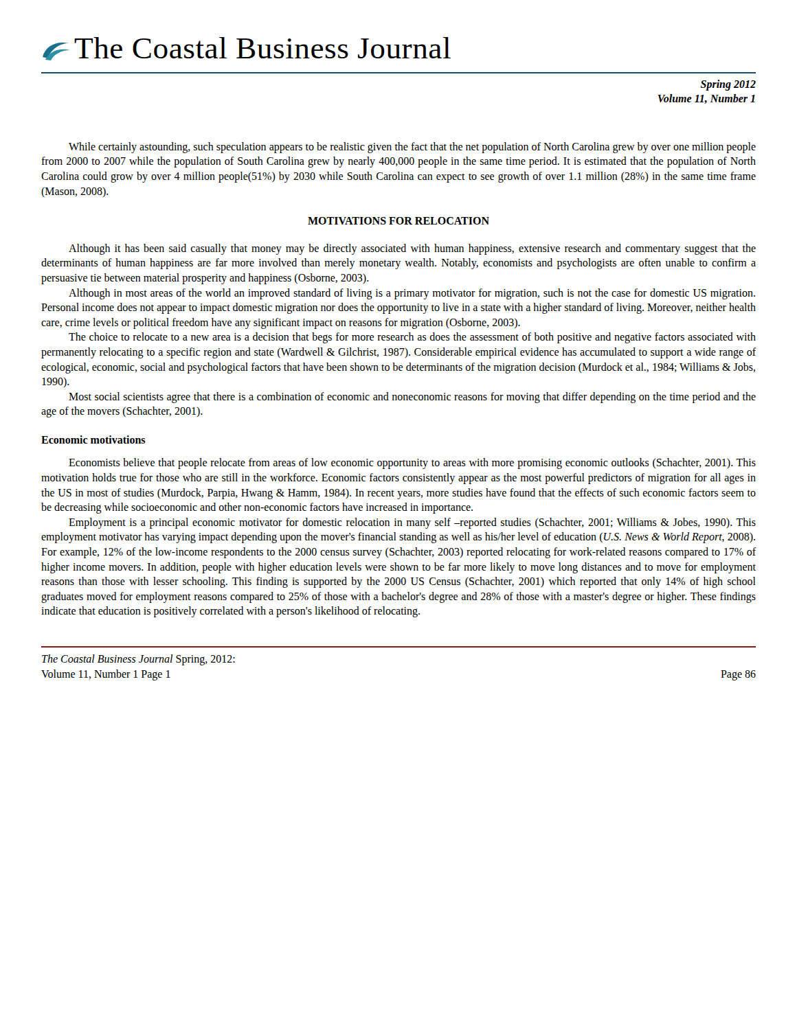The Coastal Business Journal
Spring 2012
Volume 11, Number 1
While certainly astounding, such speculation appears to be realistic given the fact that the net population of North Carolina grew by over one million people from 2000 to 2007 while the population of South Carolina grew by nearly 400,000 people in the same time period. It is estimated that the population of North Carolina could grow by over 4 million people(51%) by 2030 while South Carolina can expect to see growth of over 1.1 million (28%) in the same time frame (Mason, 2008).
Motivations for Relocation
Although it has been said casually that money may be directly associated with human happiness, extensive research and commentary suggest that the determinants of human happiness are far more involved than merely monetary wealth. Notably, economists and psychologists are often unable to confirm a persuasive tie between material prosperity and happiness (Osborne, 2003).
Although in most areas of the world an improved standard of living is a primary motivator for migration, such is not the case for domestic US migration. Personal income does not appear to impact domestic migration nor does the opportunity to live in a state with a higher standard of living. Moreover, neither health care, crime levels or political freedom have any significant impact on reasons for migration (Osborne, 2003).
The choice to relocate to a new area is a decision that begs for more research as does the assessment of both positive and negative factors associated with permanently relocating to a specific region and state (Wardwell & Gilchrist, 1987). Considerable empirical evidence has accumulated to support a wide range of ecological, economic, social and psychological factors that have been shown to be determinants of the migration decision (Murdock et al., 1984; Williams & Jobs, 1990).
Most social scientists agree that there is a combination of economic and noneconomic reasons for moving that differ depending on the time period and the age of the movers (Schachter, 2001).
Economic motivations
Economists believe that people relocate from areas of low economic opportunity to areas with more promising economic outlooks (Schachter, 2001). This motivation holds true for those who are still in the workforce. Economic factors consistently appear as the most powerful predictors of migration for all ages in the US in most of studies (Murdock, Parpia, Hwang & Hamm, 1984). In recent years, more studies have found that the effects of such economic factors seem to be decreasing while socioeconomic and other non-economic factors have increased in importance.
Employment is a principal economic motivator for domestic relocation in many self –reported studies (Schachter, 2001; Williams & Jobes, 1990). This employment motivator has varying impact depending upon the mover's financial standing as well as his/her level of education (U.S. News & World Report, 2008). For example, 12% of the low-income respondents to the 2000 census survey (Schachter, 2003) reported relocating for work-related reasons compared to 17% of higher income movers. In addition, people with higher education levels were shown to be far more likely to move long distances and to move for employment reasons than those with lesser schooling. This finding is supported by the 2000 US Census (Schachter, 2001) which reported that only 14% of high school graduates moved for employment reasons compared to 25% of those with a bachelor's degree and 28% of those with a master's degree or higher. These findings indicate that education is positively correlated with a person's likelihood of relocating.
The Coastal Business Journal Spring, 2012:
Volume 11, Number 1 Page 1 Page 86